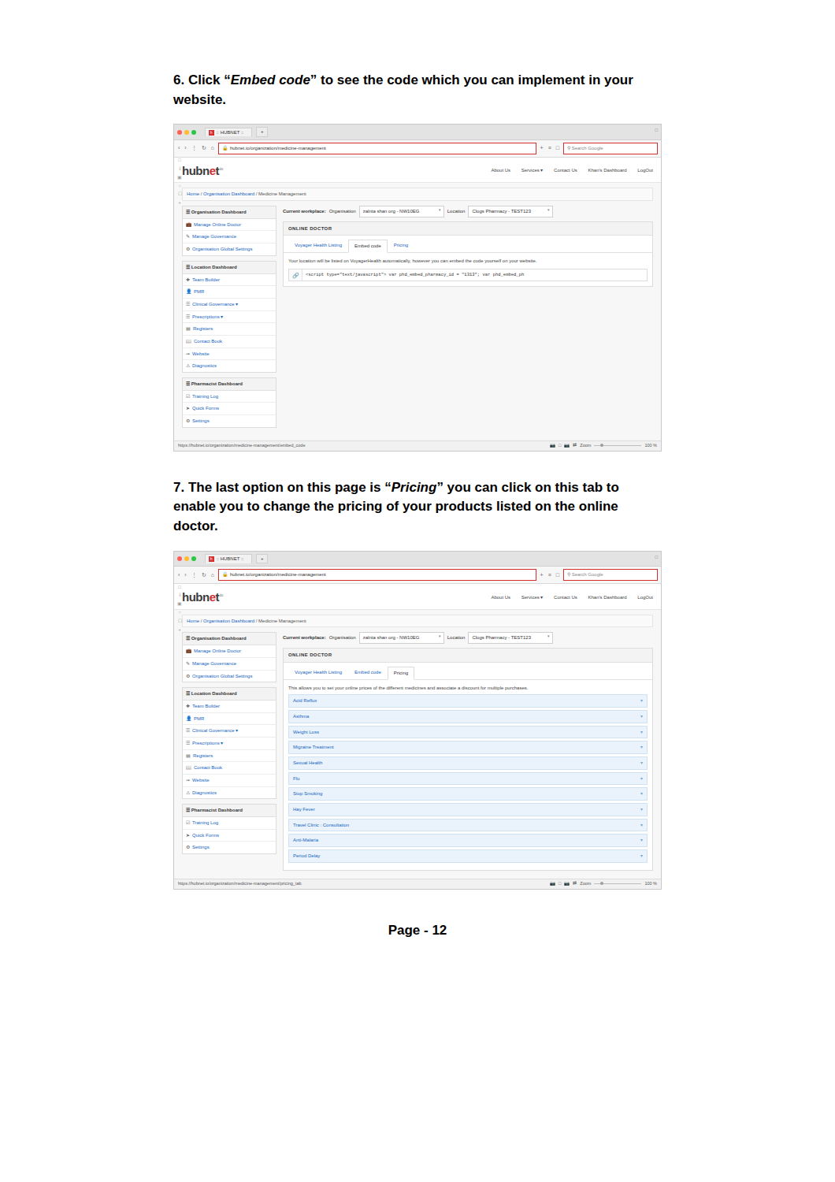6. Click “Embed code” to see the code which you can implement in your website.
□
⇩
▣
○
☐
+
h:: HUBNET :: + □
‹ › ⋮ ↻ ⌂ 🔒hubnet.io/organization/medicine-management + ≡ □ ⚲ Search Google
hubnet.io
About Us Services ▾ Contact Us Khan's Dashboard LogOut
Home / Organisation Dashboard / Medicine Management
☰ Organisation Dashboard
💼Manage Online Doctor
✎Manage Governance
⚙Organisation Global Settings
☰ Location Dashboard
✚Team Builder
👤PMR
☰Clinical Governance ▾
☰Prescriptions ▾
▤Registers
📖Contact Book
➞Website
⚠Diagnostics
☰ Pharmacist Dashboard
☑Training Log
➤Quick Forms
⚙Settings
Current workplace: Organisation zalnta shan org - NW10EG Location Clogs Pharmacy - TEST123
ONLINE DOCTOR
Voyager Health Listing
Embed code
Pricing
Your location will be listed on VoyagerHealth automatically, however you can embed the code yourself on your website.
🔗
<script type="text/javascript"> var phd_embed_pharmacy_id = "1313"; var phd_embed_ph
https://hubnet.io/organization/medicine-management/embed_code 📷 □ 📷 ⇄ Zoom 100 %
7. The last option on this page is “Pricing” you can click on this tab to enable you to change the pricing of your products listed on the online doctor.
□
⇩
▣
○
☐
+
h:: HUBNET :: + □
‹ › ⋮ ↻ ⌂ 🔒hubnet.io/organization/medicine-management + ≡ □ ⚲ Search Google
hubnet.io
About Us Services ▾ Contact Us Khan's Dashboard LogOut
Home / Organisation Dashboard / Medicine Management
☰ Organisation Dashboard
💼Manage Online Doctor
✎Manage Governance
⚙Organisation Global Settings
☰ Location Dashboard
✚Team Builder
👤PMR
☰Clinical Governance ▾
☰Prescriptions ▾
▤Registers
📖Contact Book
➞Website
⚠Diagnostics
☰ Pharmacist Dashboard
☑Training Log
➤Quick Forms
⚙Settings
Current workplace: Organisation zalnta shan org - NW10EG Location Clogs Pharmacy - TEST123
ONLINE DOCTOR
Voyager Health Listing
Embed code
Pricing
This allows you to set your online prices of the different medicines and associate a discount for multiple purchases.
Acid Reflux▾
Asthma▾
Weight Loss▾
Migraine Treatment▾
Sexual Health▾
Flu▾
Stop Smoking▾
Hay Fever▾
Travel Clinic : Consultation▾
Anti-Malaria▾
Period Delay▾
https://hubnet.io/organization/medicine-management/pricing_tab 📷 □ 📷 ⇄ Zoom 100 %
Page - 12